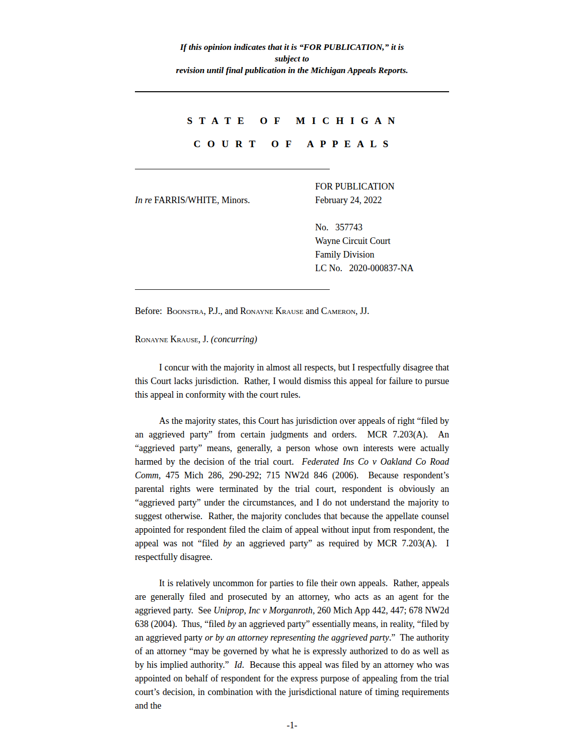If this opinion indicates that it is “FOR PUBLICATION,” it is subject to
revision until final publication in the Michigan Appeals Reports.
S T A T E O F M I C H I G A N
C O U R T O F A P P E A L S
| In re FARRIS/WHITE, Minors. | FOR PUBLICATION February 24, 2022 No. 357743 Wayne Circuit Court Family Division LC No. 2020-000837-NA |
Before: Boonstra, P.J., and Ronayne Krause and Cameron, JJ.
Ronayne Krause, J. (concurring)
I concur with the majority in almost all respects, but I respectfully disagree that this Court lacks jurisdiction. Rather, I would dismiss this appeal for failure to pursue this appeal in conformity with the court rules.
As the majority states, this Court has jurisdiction over appeals of right “filed by an aggrieved party” from certain judgments and orders. MCR 7.203(A). An “aggrieved party” means, generally, a person whose own interests were actually harmed by the decision of the trial court. Federated Ins Co v Oakland Co Road Comm, 475 Mich 286, 290-292; 715 NW2d 846 (2006). Because respondent’s parental rights were terminated by the trial court, respondent is obviously an “aggrieved party” under the circumstances, and I do not understand the majority to suggest otherwise. Rather, the majority concludes that because the appellate counsel appointed for respondent filed the claim of appeal without input from respondent, the appeal was not “filed by an aggrieved party” as required by MCR 7.203(A). I respectfully disagree.
It is relatively uncommon for parties to file their own appeals. Rather, appeals are generally filed and prosecuted by an attorney, who acts as an agent for the aggrieved party. See Uniprop, Inc v Morganroth, 260 Mich App 442, 447; 678 NW2d 638 (2004). Thus, “filed by an aggrieved party” essentially means, in reality, “filed by an aggrieved party or by an attorney representing the aggrieved party.” The authority of an attorney “may be governed by what he is expressly authorized to do as well as by his implied authority.” Id. Because this appeal was filed by an attorney who was appointed on behalf of respondent for the express purpose of appealing from the trial court’s decision, in combination with the jurisdictional nature of timing requirements and the
-1-